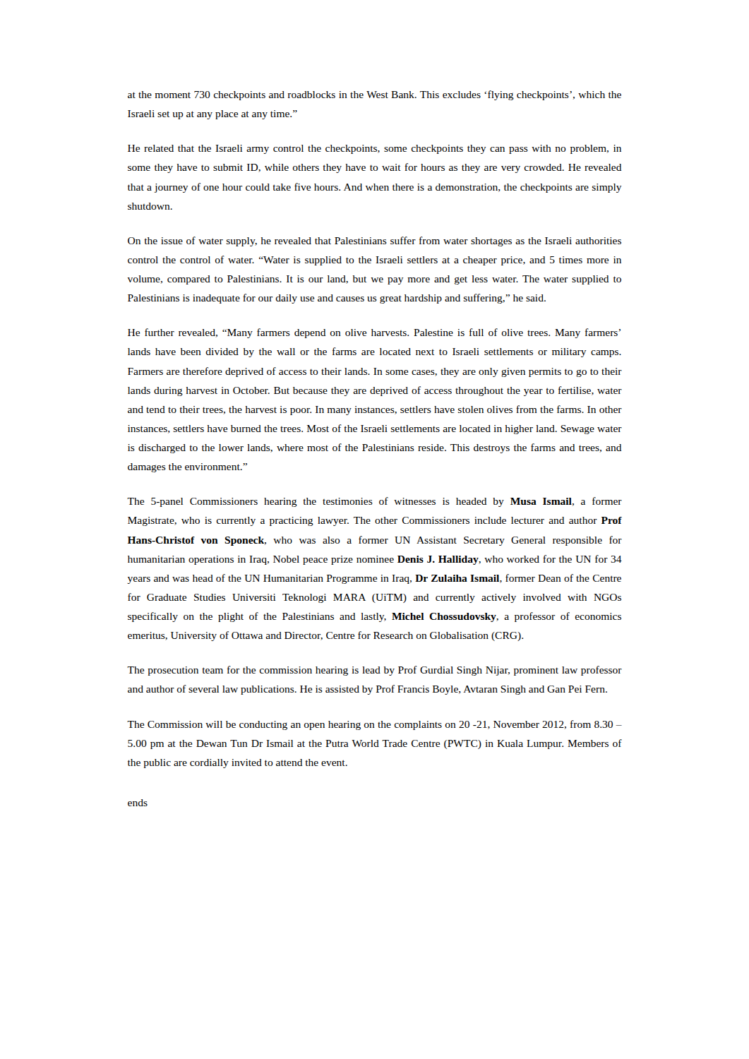at the moment 730 checkpoints and roadblocks in the West Bank. This excludes ‘flying checkpoints’, which the Israeli set up at any place at any time.”
He related that the Israeli army control the checkpoints, some checkpoints they can pass with no problem, in some they have to submit ID, while others they have to wait for hours as they are very crowded. He revealed that a journey of one hour could take five hours. And when there is a demonstration, the checkpoints are simply shutdown.
On the issue of water supply, he revealed that Palestinians suffer from water shortages as the Israeli authorities control the control of water. “Water is supplied to the Israeli settlers at a cheaper price, and 5 times more in volume, compared to Palestinians. It is our land, but we pay more and get less water. The water supplied to Palestinians is inadequate for our daily use and causes us great hardship and suffering,” he said.
He further revealed, “Many farmers depend on olive harvests. Palestine is full of olive trees. Many farmers’ lands have been divided by the wall or the farms are located next to Israeli settlements or military camps. Farmers are therefore deprived of access to their lands. In some cases, they are only given permits to go to their lands during harvest in October. But because they are deprived of access throughout the year to fertilise, water and tend to their trees, the harvest is poor. In many instances, settlers have stolen olives from the farms. In other instances, settlers have burned the trees. Most of the Israeli settlements are located in higher land. Sewage water is discharged to the lower lands, where most of the Palestinians reside. This destroys the farms and trees, and damages the environment.”
The 5-panel Commissioners hearing the testimonies of witnesses is headed by Musa Ismail, a former Magistrate, who is currently a practicing lawyer. The other Commissioners include lecturer and author Prof Hans-Christof von Sponeck, who was also a former UN Assistant Secretary General responsible for humanitarian operations in Iraq, Nobel peace prize nominee Denis J. Halliday, who worked for the UN for 34 years and was head of the UN Humanitarian Programme in Iraq, Dr Zulaiha Ismail, former Dean of the Centre for Graduate Studies Universiti Teknologi MARA (UiTM) and currently actively involved with NGOs specifically on the plight of the Palestinians and lastly, Michel Chossudovsky, a professor of economics emeritus, University of Ottawa and Director, Centre for Research on Globalisation (CRG).
The prosecution team for the commission hearing is lead by Prof Gurdial Singh Nijar, prominent law professor and author of several law publications. He is assisted by Prof Francis Boyle, Avtaran Singh and Gan Pei Fern.
The Commission will be conducting an open hearing on the complaints on 20 -21, November 2012, from 8.30 – 5.00 pm at the Dewan Tun Dr Ismail at the Putra World Trade Centre (PWTC) in Kuala Lumpur. Members of the public are cordially invited to attend the event.
ends